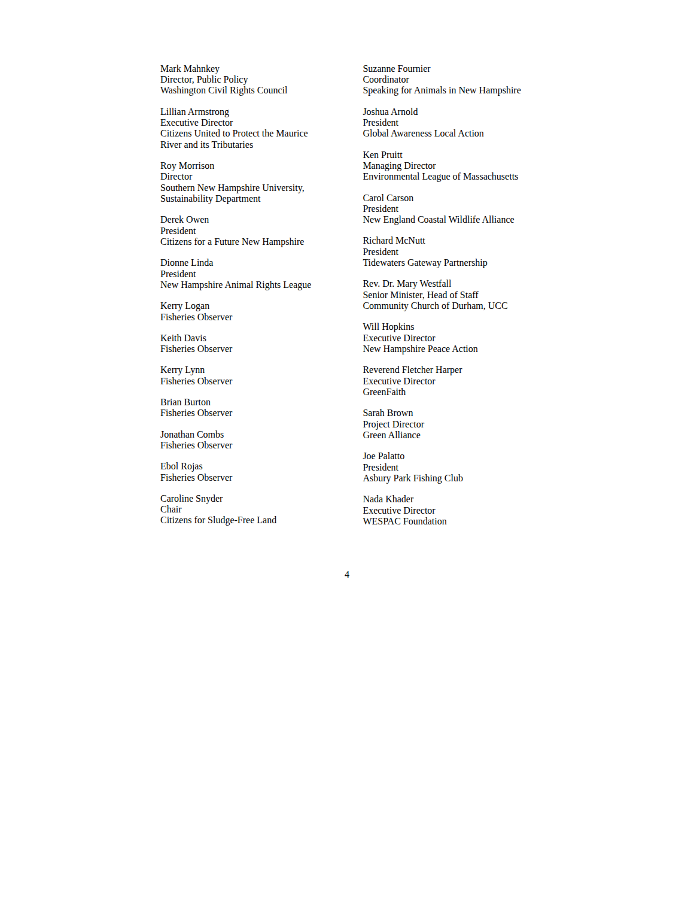Mark Mahnkey
Director, Public Policy
Washington Civil Rights Council
Lillian Armstrong
Executive Director
Citizens United to Protect the Maurice River and its Tributaries
Roy Morrison
Director
Southern New Hampshire University, Sustainability Department
Derek Owen
President
Citizens for a Future New Hampshire
Dionne Linda
President
New Hampshire Animal Rights League
Kerry Logan
Fisheries Observer
Keith Davis
Fisheries Observer
Kerry Lynn
Fisheries Observer
Brian Burton
Fisheries Observer
Jonathan Combs
Fisheries Observer
Ebol Rojas
Fisheries Observer
Caroline Snyder
Chair
Citizens for Sludge-Free Land
Suzanne Fournier
Coordinator
Speaking for Animals in New Hampshire
Joshua Arnold
President
Global Awareness Local Action
Ken Pruitt
Managing Director
Environmental League of Massachusetts
Carol Carson
President
New England Coastal Wildlife Alliance
Richard McNutt
President
Tidewaters Gateway Partnership
Rev. Dr. Mary Westfall
Senior Minister, Head of Staff
Community Church of Durham, UCC
Will Hopkins
Executive Director
New Hampshire Peace Action
Reverend Fletcher Harper
Executive Director
GreenFaith
Sarah Brown
Project Director
Green Alliance
Joe Palatto
President
Asbury Park Fishing Club
Nada Khader
Executive Director
WESPAC Foundation
4